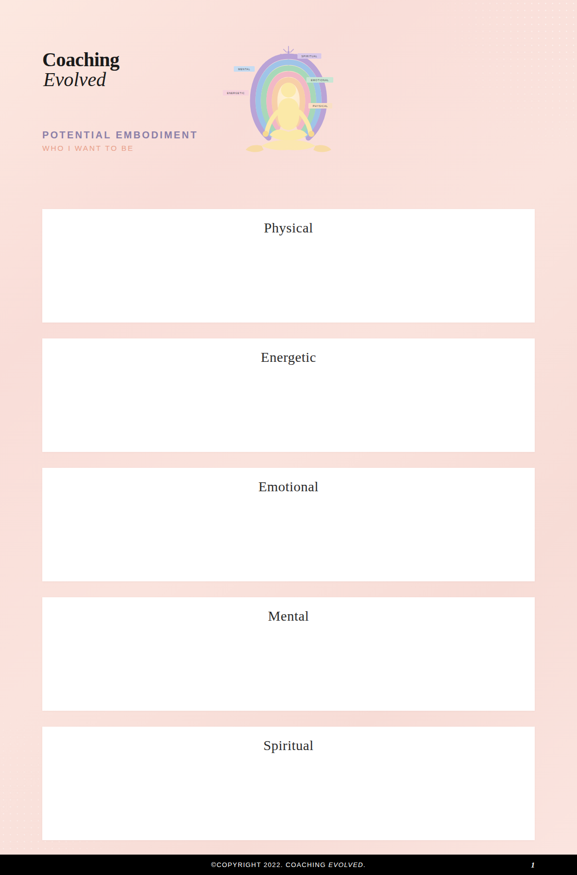Coaching
Evolved
SPIRITUAL MENTAL EMOTIONAL ENERGETIC PHYSICAL
Potential Embodiment
Who I Want To Be
Physical
Energetic
Emotional
Mental
Spiritual
©COPYRIGHT 2022. COACHING EVOLVED. 1